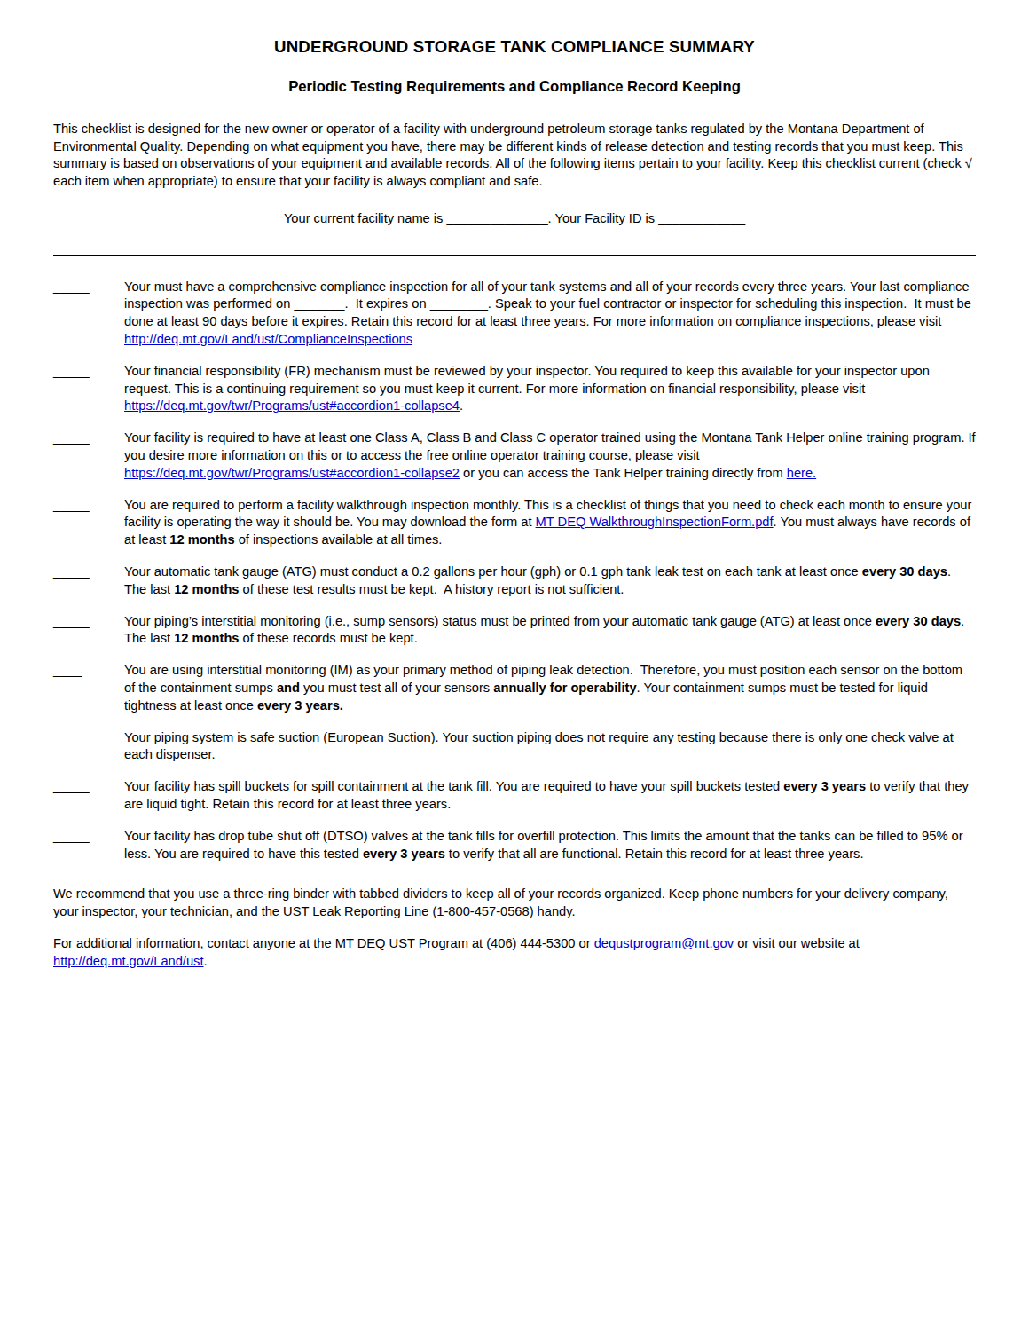UNDERGROUND STORAGE TANK COMPLIANCE SUMMARY
Periodic Testing Requirements and Compliance Record Keeping
This checklist is designed for the new owner or operator of a facility with underground petroleum storage tanks regulated by the Montana Department of Environmental Quality. Depending on what equipment you have, there may be different kinds of release detection and testing records that you must keep. This summary is based on observations of your equipment and available records. All of the following items pertain to your facility. Keep this checklist current (check √ each item when appropriate) to ensure that your facility is always compliant and safe.
Your current facility name is ______________. Your Facility ID is ____________
| _____ | Your must have a comprehensive compliance inspection for all of your tank systems and all of your records every three years. Your last compliance inspection was performed on _______. It expires on ________. Speak to your fuel contractor or inspector for scheduling this inspection. It must be done at least 90 days before it expires. Retain this record for at least three years. For more information on compliance inspections, please visit http://deq.mt.gov/Land/ust/ComplianceInspections |
| _____ | Your financial responsibility (FR) mechanism must be reviewed by your inspector. You required to keep this available for your inspector upon request. This is a continuing requirement so you must keep it current. For more information on financial responsibility, please visit https://deq.mt.gov/twr/Programs/ust#accordion1-collapse4 . |
| _____ | Your facility is required to have at least one Class A, Class B and Class C operator trained using the Montana Tank Helper online training program. If you desire more information on this or to access the free online operator training course, please visit https://deq.mt.gov/twr/Programs/ust#accordion1-collapse2 or you can access the Tank Helper training directly from here. |
| _____ | You are required to perform a facility walkthrough inspection monthly. This is a checklist of things that you need to check each month to ensure your facility is operating the way it should be. You may download the form at MT DEQ WalkthroughInspectionForm.pdf . You must always have records of at least 12 months of inspections available at all times. |
| _____ | Your automatic tank gauge (ATG) must conduct a 0.2 gallons per hour (gph) or 0.1 gph tank leak test on each tank at least once every 30 days . The last 12 months of these test results must be kept. A history report is not sufficient. |
| _____ | Your piping’s interstitial monitoring (i.e., sump sensors) status must be printed from your automatic tank gauge (ATG) at least once every 30 days . The last 12 months of these records must be kept. |
| ____ | You are using interstitial monitoring (IM) as your primary method of piping leak detection. Therefore, you must position each sensor on the bottom of the containment sumps and you must test all of your sensors annually for operability . Your containment sumps must be tested for liquid tightness at least once every 3 years. |
| _____ | Your piping system is safe suction (European Suction). Your suction piping does not require any testing because there is only one check valve at each dispenser. |
| _____ | Your facility has spill buckets for spill containment at the tank fill. You are required to have your spill buckets tested every 3 years to verify that they are liquid tight. Retain this record for at least three years. |
| _____ | Your facility has drop tube shut off (DTSO) valves at the tank fills for overfill protection. This limits the amount that the tanks can be filled to 95% or less. You are required to have this tested every 3 years to verify that all are functional. Retain this record for at least three years. |
We recommend that you use a three-ring binder with tabbed dividers to keep all of your records organized. Keep phone numbers for your delivery company, your inspector, your technician, and the UST Leak Reporting Line (1-800-457-0568) handy.
For additional information, contact anyone at the MT DEQ UST Program at (406) 444-5300 or dequstprogram@mt.gov or visit our website at http://deq.mt.gov/Land/ust.